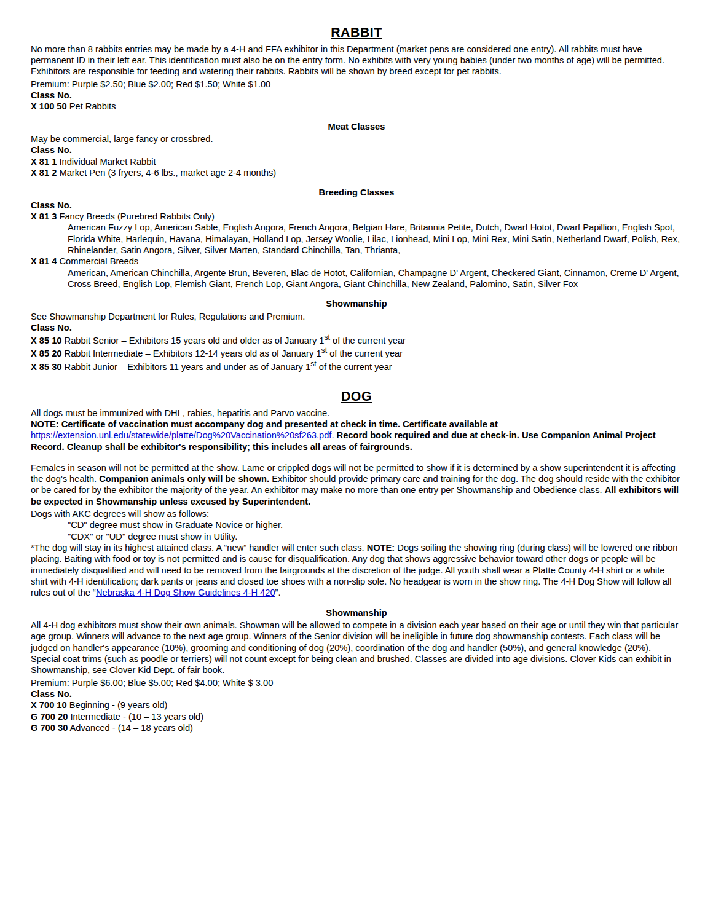RABBIT
No more than 8 rabbits entries may be made by a 4-H and FFA exhibitor in this Department (market pens are considered one entry). All rabbits must have permanent ID in their left ear. This identification must also be on the entry form. No exhibits with very young babies (under two months of age) will be permitted. Exhibitors are responsible for feeding and watering their rabbits. Rabbits will be shown by breed except for pet rabbits.
Premium: Purple $2.50; Blue $2.00; Red $1.50; White $1.00
Class No.
X 100 50 Pet Rabbits
Meat Classes
May be commercial, large fancy or crossbred.
Class No.
X 81 1 Individual Market Rabbit
X 81 2 Market Pen (3 fryers, 4-6 lbs., market age 2-4 months)
Breeding Classes
Class No.
X 81 3 Fancy Breeds (Purebred Rabbits Only)
American Fuzzy Lop, American Sable, English Angora, French Angora, Belgian Hare, Britannia Petite, Dutch, Dwarf Hotot, Dwarf Papillion, English Spot, Florida White, Harlequin, Havana, Himalayan, Holland Lop, Jersey Woolie, Lilac, Lionhead, Mini Lop, Mini Rex, Mini Satin, Netherland Dwarf, Polish, Rex, Rhinelander, Satin Angora, Silver, Silver Marten, Standard Chinchilla, Tan, Thrianta,
X 81 4 Commercial Breeds
American, American Chinchilla, Argente Brun, Beveren, Blac de Hotot, Californian, Champagne D' Argent, Checkered Giant, Cinnamon, Creme D' Argent, Cross Breed, English Lop, Flemish Giant, French Lop, Giant Angora, Giant Chinchilla, New Zealand, Palomino, Satin, Silver Fox
Showmanship
See Showmanship Department for Rules, Regulations and Premium.
Class No.
X 85 10 Rabbit Senior – Exhibitors 15 years old and older as of January 1st of the current year
X 85 20 Rabbit Intermediate – Exhibitors 12-14 years old as of January 1st of the current year
X 85 30 Rabbit Junior – Exhibitors 11 years and under as of January 1st of the current year
DOG
All dogs must be immunized with DHL, rabies, hepatitis and Parvo vaccine.
NOTE: Certificate of vaccination must accompany dog and presented at check in time. Certificate available at https://extension.unl.edu/statewide/platte/Dog%20Vaccination%20sf263.pdf. Record book required and due at check-in. Use Companion Animal Project Record. Cleanup shall be exhibitor's responsibility; this includes all areas of fairgrounds.
Females in season will not be permitted at the show. Lame or crippled dogs will not be permitted to show if it is determined by a show superintendent it is affecting the dog's health. Companion animals only will be shown. Exhibitor should provide primary care and training for the dog. The dog should reside with the exhibitor or be cared for by the exhibitor the majority of the year. An exhibitor may make no more than one entry per Showmanship and Obedience class. All exhibitors will be expected in Showmanship unless excused by Superintendent.
Dogs with AKC degrees will show as follows:
"CD" degree must show in Graduate Novice or higher.
"CDX" or "UD" degree must show in Utility.
*The dog will stay in its highest attained class. A “new” handler will enter such class. NOTE: Dogs soiling the showing ring (during class) will be lowered one ribbon placing. Baiting with food or toy is not permitted and is cause for disqualification. Any dog that shows aggressive behavior toward other dogs or people will be immediately disqualified and will need to be removed from the fairgrounds at the discretion of the judge. All youth shall wear a Platte County 4-H shirt or a white shirt with 4-H identification; dark pants or jeans and closed toe shoes with a non-slip sole. No headgear is worn in the show ring. The 4-H Dog Show will follow all rules out of the “Nebraska 4-H Dog Show Guidelines 4-H 420”.
Showmanship
All 4-H dog exhibitors must show their own animals. Showman will be allowed to compete in a division each year based on their age or until they win that particular age group. Winners will advance to the next age group. Winners of the Senior division will be ineligible in future dog showmanship contests. Each class will be judged on handler's appearance (10%), grooming and conditioning of dog (20%), coordination of the dog and handler (50%), and general knowledge (20%). Special coat trims (such as poodle or terriers) will not count except for being clean and brushed. Classes are divided into age divisions. Clover Kids can exhibit in Showmanship, see Clover Kid Dept. of fair book.
Premium: Purple $6.00; Blue $5.00; Red $4.00; White $ 3.00
Class No.
X 700 10 Beginning - (9 years old)
G 700 20 Intermediate - (10 – 13 years old)
G 700 30 Advanced - (14 – 18 years old)